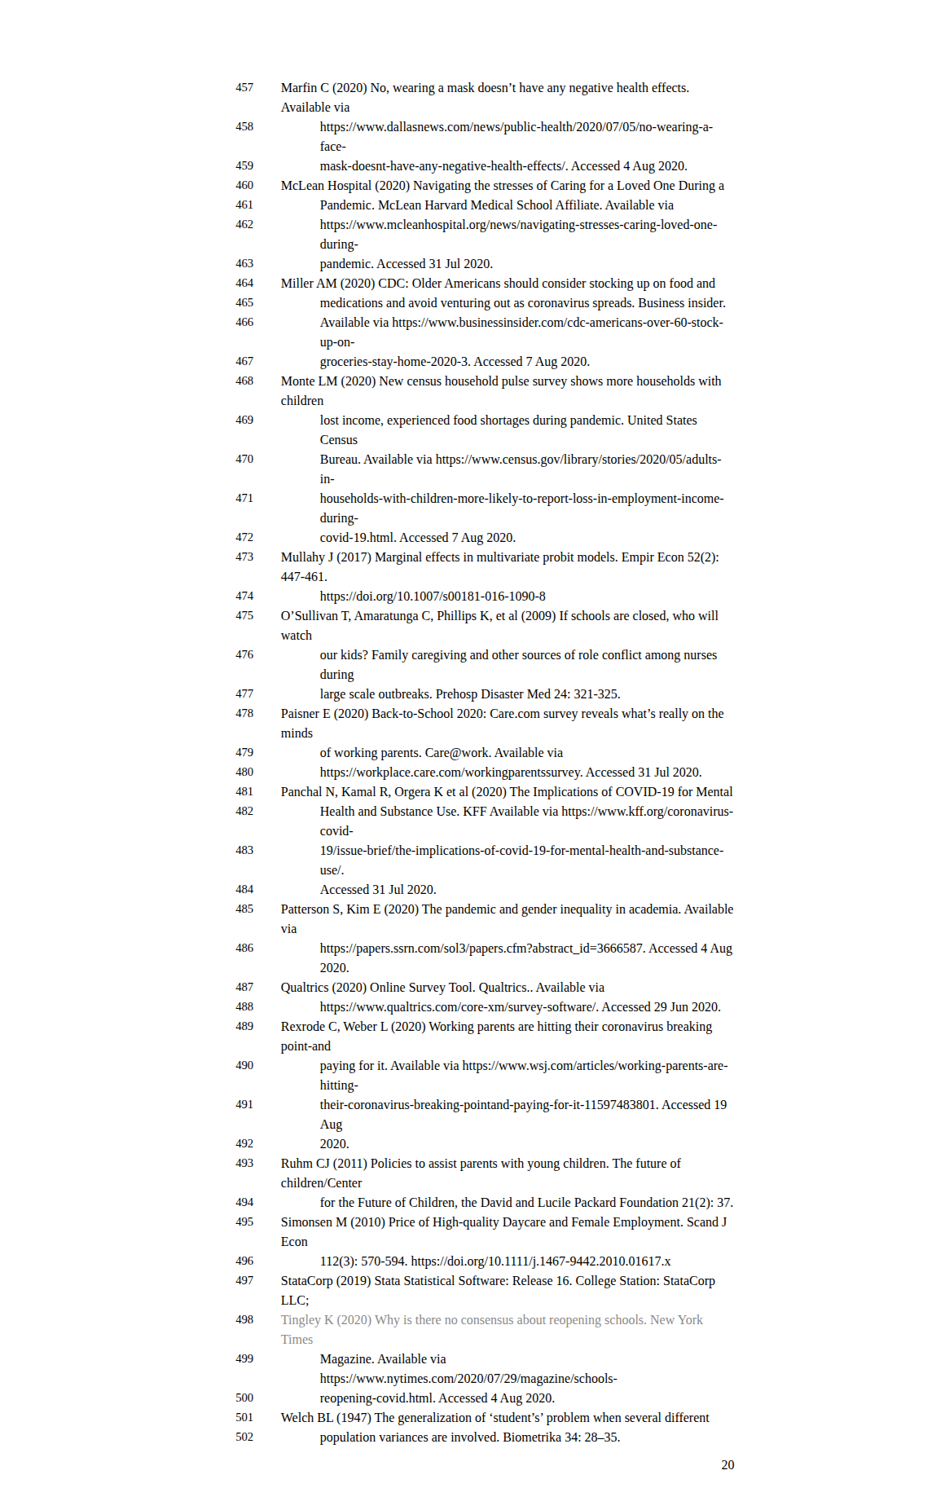457
Marfin C (2020) No, wearing a mask doesn’t have any negative health effects. Available via
458
https://www.dallasnews.com/news/public-health/2020/07/05/no-wearing-a-face-
459
mask-doesnt-have-any-negative-health-effects/. Accessed 4 Aug 2020.
460
McLean Hospital (2020) Navigating the stresses of Caring for a Loved One During a
461
Pandemic. McLean Harvard Medical School Affiliate. Available via
462
https://www.mcleanhospital.org/news/navigating-stresses-caring-loved-one-during-
463
pandemic. Accessed 31 Jul 2020.
464
Miller AM (2020) CDC: Older Americans should consider stocking up on food and
465
medications and avoid venturing out as coronavirus spreads. Business insider.
466
Available via https://www.businessinsider.com/cdc-americans-over-60-stock-up-on-
467
groceries-stay-home-2020-3. Accessed 7 Aug 2020.
468
Monte LM (2020) New census household pulse survey shows more households with children
469
lost income, experienced food shortages during pandemic. United States Census
470
Bureau. Available via https://www.census.gov/library/stories/2020/05/adults-in-
471
households-with-children-more-likely-to-report-loss-in-employment-income-during-
472
covid-19.html. Accessed 7 Aug 2020.
473
Mullahy J (2017) Marginal effects in multivariate probit models. Empir Econ 52(2): 447-461.
474
https://doi.org/10.1007/s00181-016-1090-8
475
O’Sullivan T, Amaratunga C, Phillips K, et al (2009) If schools are closed, who will watch
476
our kids? Family caregiving and other sources of role conflict among nurses during
477
large scale outbreaks. Prehosp Disaster Med 24: 321-325.
478
Paisner E (2020) Back-to-School 2020: Care.com survey reveals what’s really on the minds
479
of working parents. Care@work. Available via
480
https://workplace.care.com/workingparentssurvey. Accessed 31 Jul 2020.
481
Panchal N, Kamal R, Orgera K et al (2020) The Implications of COVID-19 for Mental
482
Health and Substance Use. KFF Available via https://www.kff.org/coronavirus-covid-
483
19/issue-brief/the-implications-of-covid-19-for-mental-health-and-substance-use/.
484
Accessed 31 Jul 2020.
485
Patterson S, Kim E (2020) The pandemic and gender inequality in academia. Available via
486
https://papers.ssrn.com/sol3/papers.cfm?abstract_id=3666587. Accessed 4 Aug 2020.
487
Qualtrics (2020) Online Survey Tool. Qualtrics.. Available via
488
https://www.qualtrics.com/core-xm/survey-software/. Accessed 29 Jun 2020.
489
Rexrode C, Weber L (2020) Working parents are hitting their coronavirus breaking point-and
490
paying for it. Available via https://www.wsj.com/articles/working-parents-are-hitting-
491
their-coronavirus-breaking-pointand-paying-for-it-11597483801. Accessed 19 Aug
492
2020.
493
Ruhm CJ (2011) Policies to assist parents with young children. The future of children/Center
494
for the Future of Children, the David and Lucile Packard Foundation 21(2): 37.
495
Simonsen M (2010) Price of High-quality Daycare and Female Employment. Scand J Econ
496
112(3): 570-594. https://doi.org/10.1111/j.1467-9442.2010.01617.x
497
StataCorp (2019) Stata Statistical Software: Release 16. College Station: StataCorp LLC;
498
Tingley K (2020) Why is there no consensus about reopening schools. New York Times
499
Magazine. Available via https://www.nytimes.com/2020/07/29/magazine/schools-
500
reopening-covid.html. Accessed 4 Aug 2020.
501
Welch BL (1947) The generalization of ‘student’s’ problem when several different
502
population variances are involved. Biometrika 34: 28–35.
20